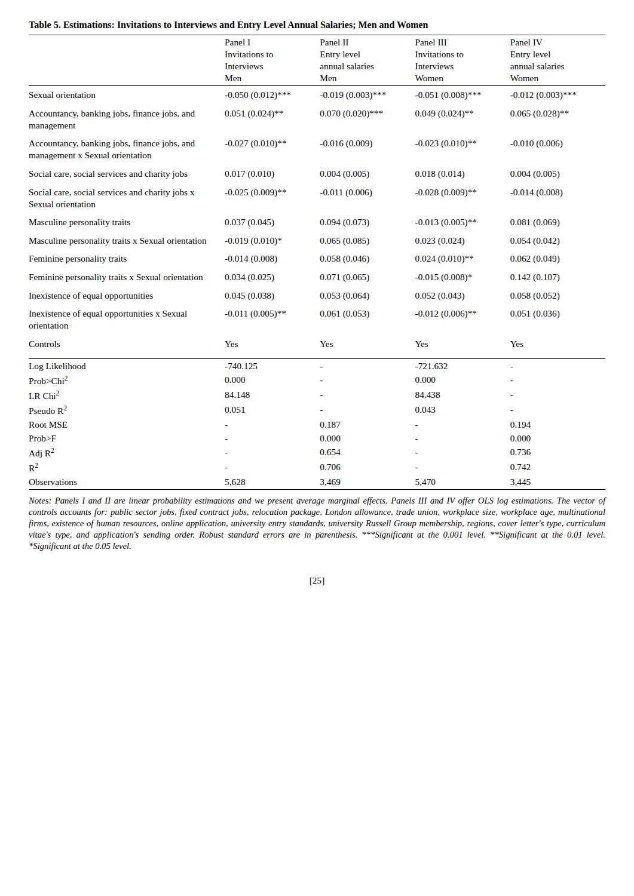Table 5. Estimations: Invitations to Interviews and Entry Level Annual Salaries; Men and Women
| | Panel I Invitations to Interviews Men | Panel II Entry level annual salaries Men | Panel III Invitations to Interviews Women | Panel IV Entry level annual salaries Women |
| --- | --- | --- | --- | --- |
| Sexual orientation | -0.050 (0.012)*** | -0.019 (0.003)*** | -0.051 (0.008)*** | -0.012 (0.003)*** |
| Accountancy, banking jobs, finance jobs, and management | 0.051 (0.024)** | 0.070 (0.020)*** | 0.049 (0.024)** | 0.065 (0.028)** |
| Accountancy, banking jobs, finance jobs, and management x Sexual orientation | -0.027 (0.010)** | -0.016 (0.009) | -0.023 (0.010)** | -0.010 (0.006) |
| Social care, social services and charity jobs | 0.017 (0.010) | 0.004 (0.005) | 0.018 (0.014) | 0.004 (0.005) |
| Social care, social services and charity jobs x Sexual orientation | -0.025 (0.009)** | -0.011 (0.006) | -0.028 (0.009)** | -0.014 (0.008) |
| Masculine personality traits | 0.037 (0.045) | 0.094 (0.073) | -0.013 (0.005)** | 0.081 (0.069) |
| Masculine personality traits x Sexual orientation | -0.019 (0.010)* | 0.065 (0.085) | 0.023 (0.024) | 0.054 (0.042) |
| Feminine personality traits | -0.014 (0.008) | 0.058 (0.046) | 0.024 (0.010)** | 0.062 (0.049) |
| Feminine personality traits x Sexual orientation | 0.034 (0.025) | 0.071 (0.065) | -0.015 (0.008)* | 0.142 (0.107) |
| Inexistence of equal opportunities | 0.045 (0.038) | 0.053 (0.064) | 0.052 (0.043) | 0.058 (0.052) |
| Inexistence of equal opportunities x Sexual orientation | -0.011 (0.005)** | 0.061 (0.053) | -0.012 (0.006)** | 0.051 (0.036) |
| Controls | Yes | Yes | Yes | Yes |
| Log Likelihood | -740.125 | - | -721.632 | - |
| Prob>Chi 2 | 0.000 | - | 0.000 | - |
| LR Chi 2 | 84.148 | - | 84.438 | - |
| Pseudo R 2 | 0.051 | - | 0.043 | - |
| Root MSE | - | 0.187 | - | 0.194 |
| Prob>F | - | 0.000 | - | 0.000 |
| Adj R 2 | - | 0.654 | - | 0.736 |
| R 2 | - | 0.706 | - | 0.742 |
| Observations | 5,628 | 3,469 | 5,470 | 3,445 |
Notes: Panels I and II are linear probability estimations and we present average marginal effects. Panels III and IV offer OLS log estimations. The vector of controls accounts for: public sector jobs, fixed contract jobs, relocation package, London allowance, trade union, workplace size, workplace age, multinational firms, existence of human resources, online application, university entry standards, university Russell Group membership, regions, cover letter's type, curriculum vitae's type, and application's sending order. Robust standard errors are in parenthesis. ***Significant at the 0.001 level. **Significant at the 0.01 level. *Significant at the 0.05 level.
[25]